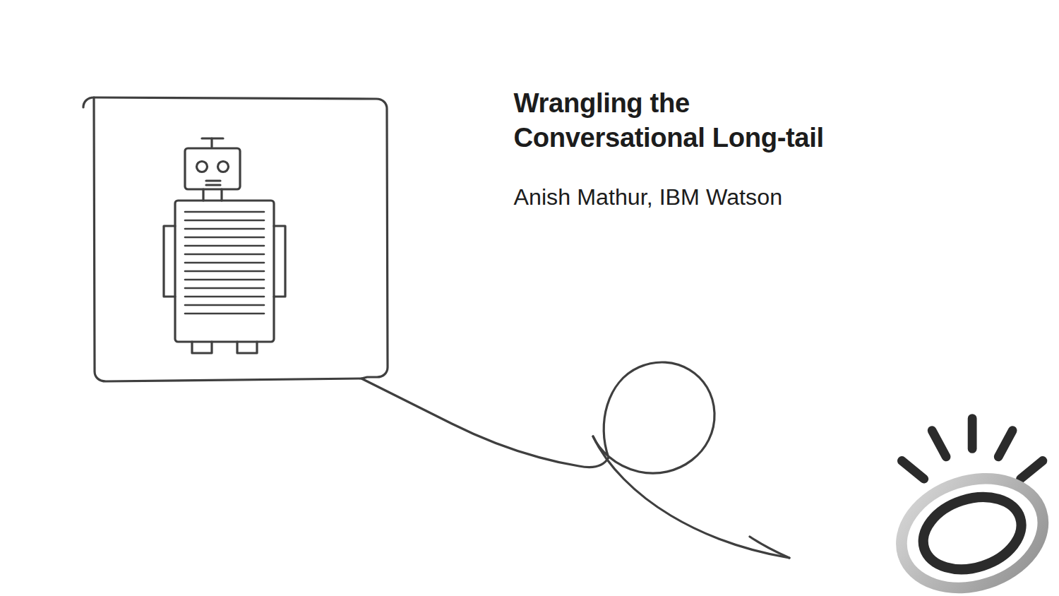Wrangling the
Conversational Long-tail
Anish Mathur, IBM Watson
IBM Watson mark